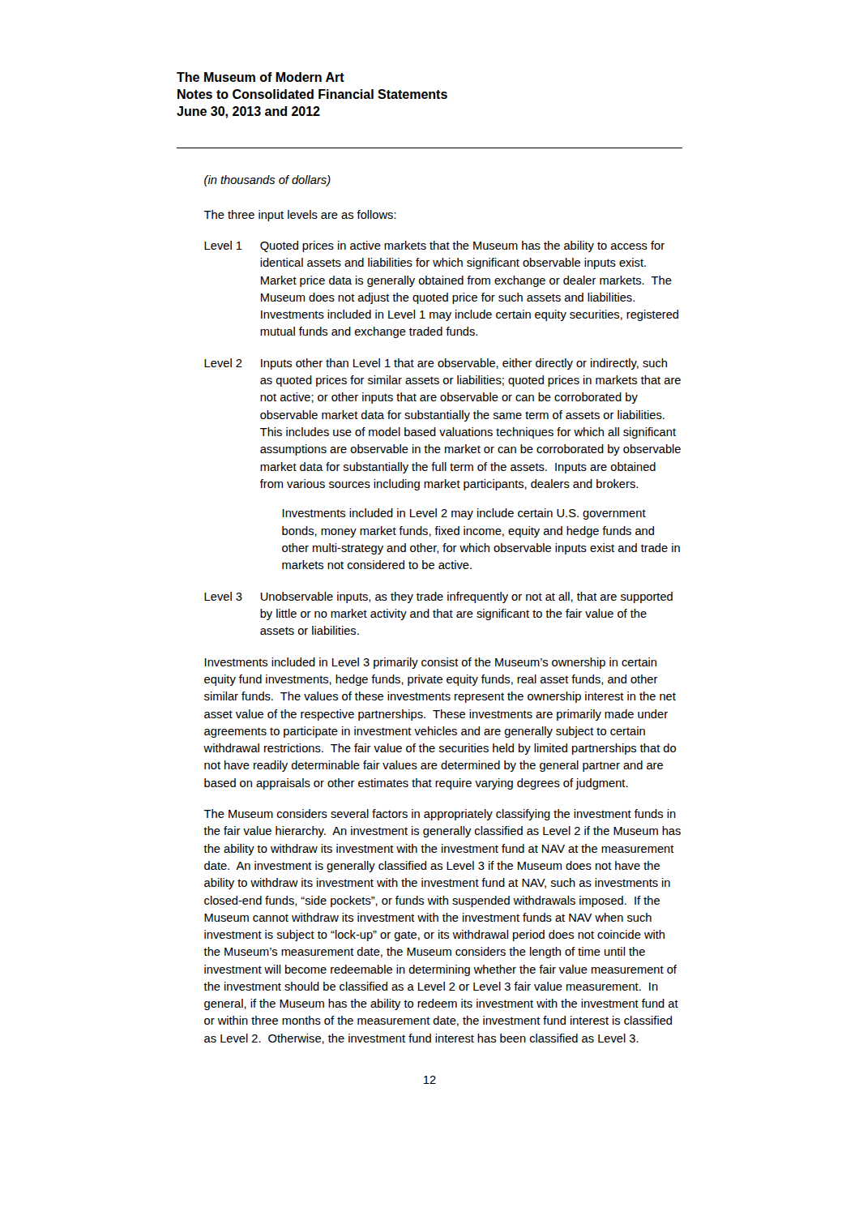The Museum of Modern Art
Notes to Consolidated Financial Statements
June 30, 2013 and 2012
(in thousands of dollars)
The three input levels are as follows:
Level 1
Quoted prices in active markets that the Museum has the ability to access for identical assets and liabilities for which significant observable inputs exist. Market price data is generally obtained from exchange or dealer markets. The Museum does not adjust the quoted price for such assets and liabilities. Investments included in Level 1 may include certain equity securities, registered mutual funds and exchange traded funds.
Level 2
Inputs other than Level 1 that are observable, either directly or indirectly, such as quoted prices for similar assets or liabilities; quoted prices in markets that are not active; or other inputs that are observable or can be corroborated by observable market data for substantially the same term of assets or liabilities. This includes use of model based valuations techniques for which all significant assumptions are observable in the market or can be corroborated by observable market data for substantially the full term of the assets. Inputs are obtained from various sources including market participants, dealers and brokers.
Investments included in Level 2 may include certain U.S. government bonds, money market funds, fixed income, equity and hedge funds and other multi-strategy and other, for which observable inputs exist and trade in markets not considered to be active.
Level 3
Unobservable inputs, as they trade infrequently or not at all, that are supported by little or no market activity and that are significant to the fair value of the assets or liabilities.
Investments included in Level 3 primarily consist of the Museum’s ownership in certain equity fund investments, hedge funds, private equity funds, real asset funds, and other similar funds. The values of these investments represent the ownership interest in the net asset value of the respective partnerships. These investments are primarily made under agreements to participate in investment vehicles and are generally subject to certain withdrawal restrictions. The fair value of the securities held by limited partnerships that do not have readily determinable fair values are determined by the general partner and are based on appraisals or other estimates that require varying degrees of judgment.
The Museum considers several factors in appropriately classifying the investment funds in the fair value hierarchy. An investment is generally classified as Level 2 if the Museum has the ability to withdraw its investment with the investment fund at NAV at the measurement date. An investment is generally classified as Level 3 if the Museum does not have the ability to withdraw its investment with the investment fund at NAV, such as investments in closed-end funds, “side pockets”, or funds with suspended withdrawals imposed. If the Museum cannot withdraw its investment with the investment funds at NAV when such investment is subject to “lock-up” or gate, or its withdrawal period does not coincide with the Museum’s measurement date, the Museum considers the length of time until the investment will become redeemable in determining whether the fair value measurement of the investment should be classified as a Level 2 or Level 3 fair value measurement. In general, if the Museum has the ability to redeem its investment with the investment fund at or within three months of the measurement date, the investment fund interest is classified as Level 2. Otherwise, the investment fund interest has been classified as Level 3.
12